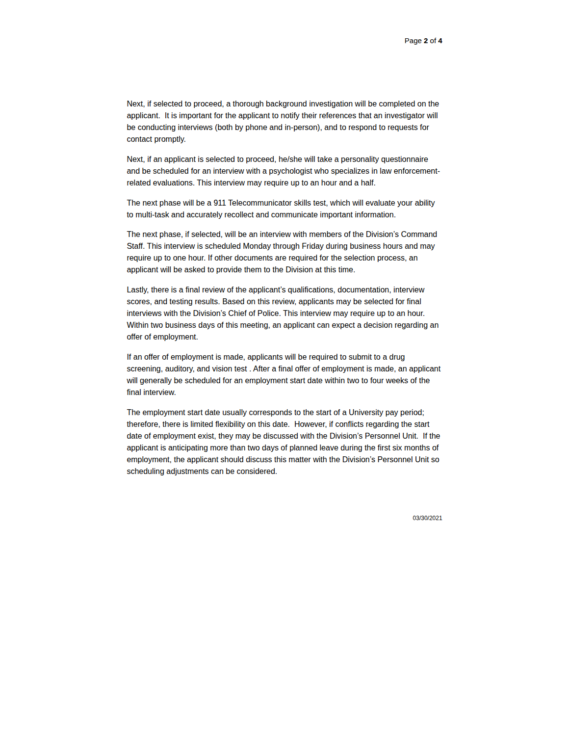Page 2 of 4
Next, if selected to proceed, a thorough background investigation will be completed on the applicant. It is important for the applicant to notify their references that an investigator will be conducting interviews (both by phone and in-person), and to respond to requests for contact promptly.
Next, if an applicant is selected to proceed, he/she will take a personality questionnaire and be scheduled for an interview with a psychologist who specializes in law enforcement-related evaluations. This interview may require up to an hour and a half.
The next phase will be a 911 Telecommunicator skills test, which will evaluate your ability to multi-task and accurately recollect and communicate important information.
The next phase, if selected, will be an interview with members of the Division’s Command Staff. This interview is scheduled Monday through Friday during business hours and may require up to one hour. If other documents are required for the selection process, an applicant will be asked to provide them to the Division at this time.
Lastly, there is a final review of the applicant’s qualifications, documentation, interview scores, and testing results. Based on this review, applicants may be selected for final interviews with the Division’s Chief of Police. This interview may require up to an hour. Within two business days of this meeting, an applicant can expect a decision regarding an offer of employment.
If an offer of employment is made, applicants will be required to submit to a drug screening, auditory, and vision test . After a final offer of employment is made, an applicant will generally be scheduled for an employment start date within two to four weeks of the final interview.
The employment start date usually corresponds to the start of a University pay period; therefore, there is limited flexibility on this date. However, if conflicts regarding the start date of employment exist, they may be discussed with the Division’s Personnel Unit. If the applicant is anticipating more than two days of planned leave during the first six months of employment, the applicant should discuss this matter with the Division’s Personnel Unit so scheduling adjustments can be considered.
03/30/2021